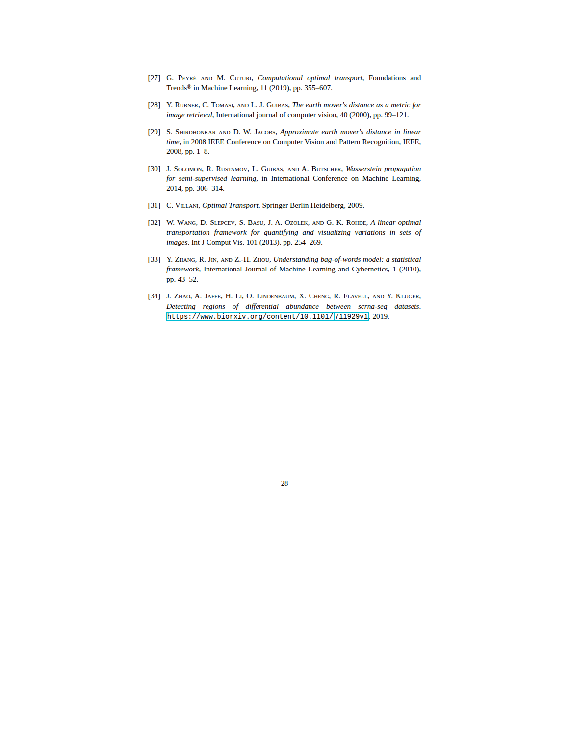[27] G. Peyré and M. Cuturi, Computational optimal transport, Foundations and Trends® in Machine Learning, 11 (2019), pp. 355–607.
[28] Y. Rubner, C. Tomasi, and L. J. Guibas, The earth mover's distance as a metric for image retrieval, International journal of computer vision, 40 (2000), pp. 99–121.
[29] S. Shirdhonkar and D. W. Jacobs, Approximate earth mover's distance in linear time, in 2008 IEEE Conference on Computer Vision and Pattern Recognition, IEEE, 2008, pp. 1–8.
[30] J. Solomon, R. Rustamov, L. Guibas, and A. Butscher, Wasserstein propagation for semi-supervised learning, in International Conference on Machine Learning, 2014, pp. 306–314.
[31] C. Villani, Optimal Transport, Springer Berlin Heidelberg, 2009.
[32] W. Wang, D. Slepčev, S. Basu, J. A. Ozolek, and G. K. Rohde, A linear optimal transportation framework for quantifying and visualizing variations in sets of images, Int J Comput Vis, 101 (2013), pp. 254–269.
[33] Y. Zhang, R. Jin, and Z.-H. Zhou, Understanding bag-of-words model: a statistical framework, International Journal of Machine Learning and Cybernetics, 1 (2010), pp. 43–52.
[34] J. Zhao, A. Jaffe, H. Li, O. Lindenbaum, X. Cheng, R. Flavell, and Y. Kluger, Detecting regions of differential abundance between scrna-seq datasets. https://www.biorxiv.org/content/10.1101/711929v1, 2019.
28